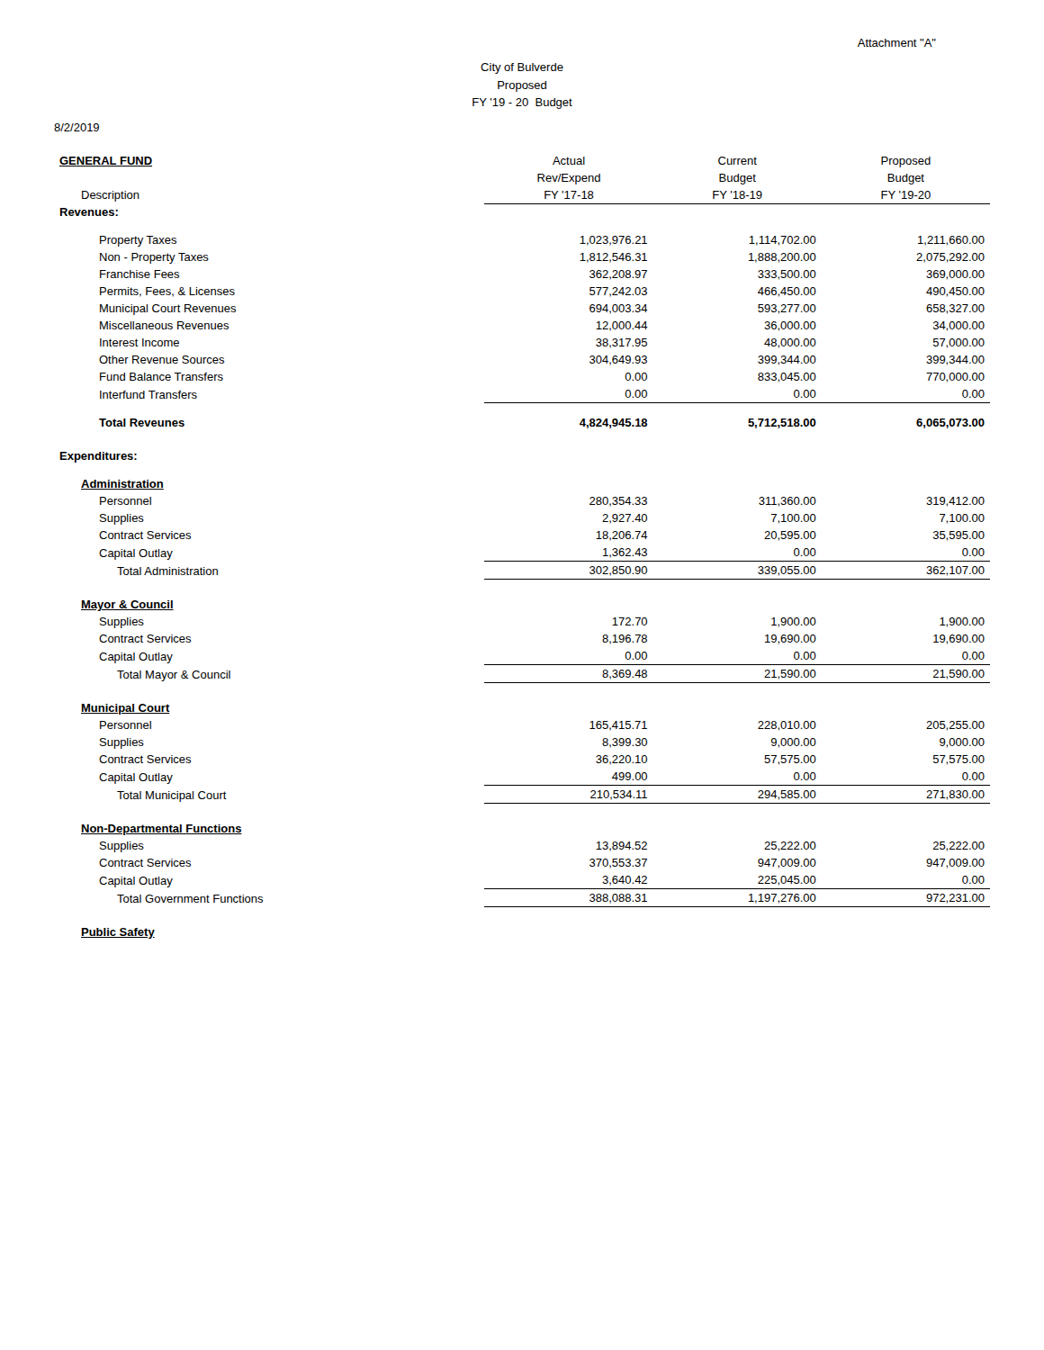Attachment "A"
City of Bulverde
Proposed
FY '19 - 20 Budget
8/2/2019
| GENERAL FUND | Actual | Current | Proposed |
| | Rev/Expend | Budget | Budget |
| Description | FY '17-18 | FY '18-19 | FY '19-20 |
| Revenues: | | | |
| Property Taxes | 1,023,976.21 | 1,114,702.00 | 1,211,660.00 |
| Non - Property Taxes | 1,812,546.31 | 1,888,200.00 | 2,075,292.00 |
| Franchise Fees | 362,208.97 | 333,500.00 | 369,000.00 |
| Permits, Fees, & Licenses | 577,242.03 | 466,450.00 | 490,450.00 |
| Municipal Court Revenues | 694,003.34 | 593,277.00 | 658,327.00 |
| Miscellaneous Revenues | 12,000.44 | 36,000.00 | 34,000.00 |
| Interest Income | 38,317.95 | 48,000.00 | 57,000.00 |
| Other Revenue Sources | 304,649.93 | 399,344.00 | 399,344.00 |
| Fund Balance Transfers | 0.00 | 833,045.00 | 770,000.00 |
| Interfund Transfers | 0.00 | 0.00 | 0.00 |
| Total Reveunes | 4,824,945.18 | 5,712,518.00 | 6,065,073.00 |
| Expenditures: | | | |
| Administration | | | |
| Personnel | 280,354.33 | 311,360.00 | 319,412.00 |
| Supplies | 2,927.40 | 7,100.00 | 7,100.00 |
| Contract Services | 18,206.74 | 20,595.00 | 35,595.00 |
| Capital Outlay | 1,362.43 | 0.00 | 0.00 |
| Total Administration | 302,850.90 | 339,055.00 | 362,107.00 |
| Mayor & Council | | | |
| Supplies | 172.70 | 1,900.00 | 1,900.00 |
| Contract Services | 8,196.78 | 19,690.00 | 19,690.00 |
| Capital Outlay | 0.00 | 0.00 | 0.00 |
| Total Mayor & Council | 8,369.48 | 21,590.00 | 21,590.00 |
| Municipal Court | | | |
| Personnel | 165,415.71 | 228,010.00 | 205,255.00 |
| Supplies | 8,399.30 | 9,000.00 | 9,000.00 |
| Contract Services | 36,220.10 | 57,575.00 | 57,575.00 |
| Capital Outlay | 499.00 | 0.00 | 0.00 |
| Total Municipal Court | 210,534.11 | 294,585.00 | 271,830.00 |
| Non-Departmental Functions | | | |
| Supplies | 13,894.52 | 25,222.00 | 25,222.00 |
| Contract Services | 370,553.37 | 947,009.00 | 947,009.00 |
| Capital Outlay | 3,640.42 | 225,045.00 | 0.00 |
| Total Government Functions | 388,088.31 | 1,197,276.00 | 972,231.00 |
| Public Safety | | | |